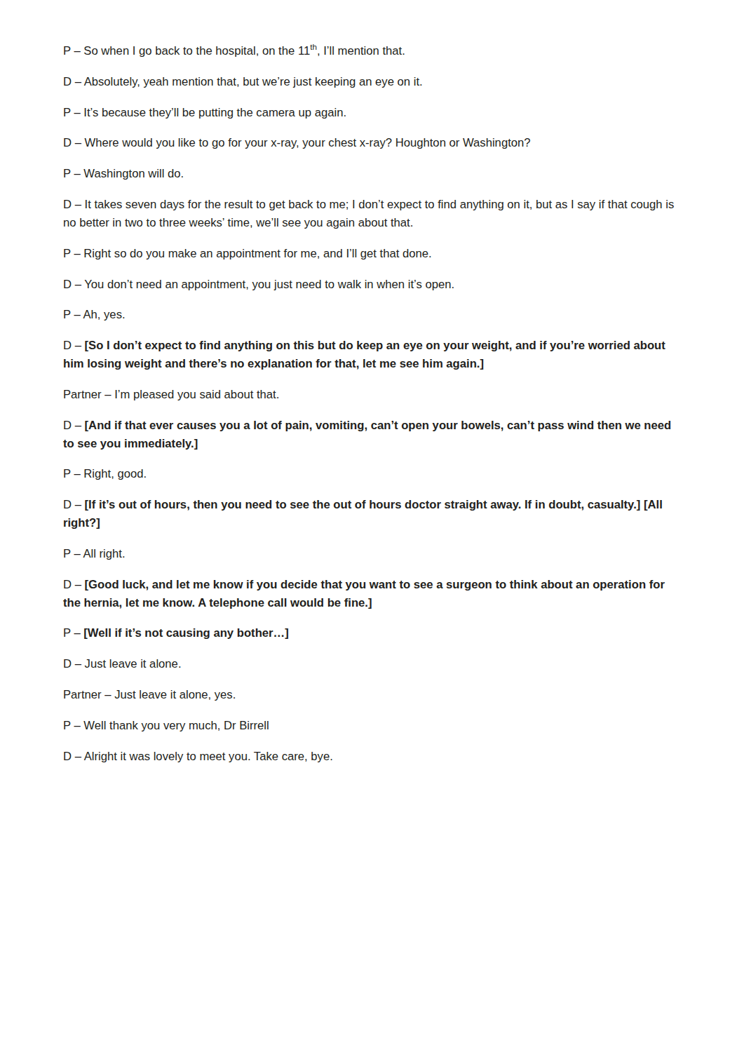P – So when I go back to the hospital, on the 11th, I’ll mention that.
D – Absolutely, yeah mention that, but we’re just keeping an eye on it.
P – It’s because they’ll be putting the camera up again.
D – Where would you like to go for your x-ray, your chest x-ray? Houghton or Washington?
P – Washington will do.
D – It takes seven days for the result to get back to me; I don’t expect to find anything on it, but as I say if that cough is no better in two to three weeks’ time, we’ll see you again about that.
P – Right so do you make an appointment for me, and I’ll get that done.
D – You don’t need an appointment, you just need to walk in when it’s open.
P – Ah, yes.
D – [So I don’t expect to find anything on this but do keep an eye on your weight, and if you’re worried about him losing weight and there’s no explanation for that, let me see him again.]
Partner – I’m pleased you said about that.
D – [And if that ever causes you a lot of pain, vomiting, can’t open your bowels, can’t pass wind then we need to see you immediately.]
P – Right, good.
D – [If it’s out of hours, then you need to see the out of hours doctor straight away. If in doubt, casualty.] [All right?]
P – All right.
D – [Good luck, and let me know if you decide that you want to see a surgeon to think about an operation for the hernia, let me know. A telephone call would be fine.]
P – [Well if it’s not causing any bother…]
D – Just leave it alone.
Partner – Just leave it alone, yes.
P – Well thank you very much, Dr Birrell
D – Alright it was lovely to meet you. Take care, bye.